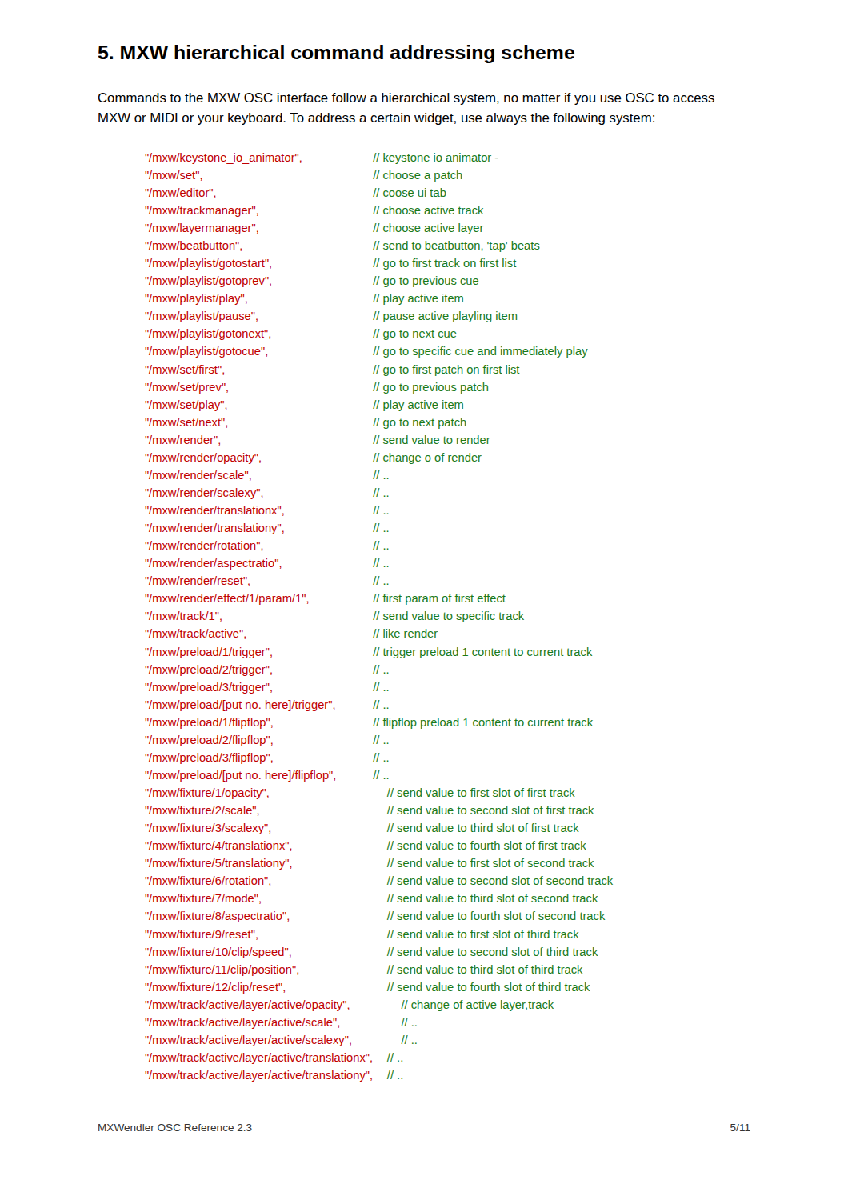5. MXW hierarchical command addressing scheme
Commands to the MXW OSC interface follow a hierarchical system, no matter if you use OSC to access MXW or MIDI or your keyboard. To address a certain widget, use always the following system:
| "/mxw/keystone_io_animator", | // keystone io animator - |
| "/mxw/set", | // choose a patch |
| "/mxw/editor", | // coose ui tab |
| "/mxw/trackmanager", | // choose active track |
| "/mxw/layermanager", | // choose active layer |
| "/mxw/beatbutton", | // send to beatbutton, 'tap' beats |
| "/mxw/playlist/gotostart", | // go to first track on first list |
| "/mxw/playlist/gotoprev", | // go to previous cue |
| "/mxw/playlist/play", | // play active item |
| "/mxw/playlist/pause", | // pause active playling item |
| "/mxw/playlist/gotonext", | // go to next cue |
| "/mxw/playlist/gotocue", | // go to specific cue and immediately play |
| "/mxw/set/first", | // go to first patch on first list |
| "/mxw/set/prev", | // go to previous patch |
| "/mxw/set/play", | // play active item |
| "/mxw/set/next", | // go to next patch |
| "/mxw/render", | // send value to render |
| "/mxw/render/opacity", | // change o of render |
| "/mxw/render/scale", | // .. |
| "/mxw/render/scalexy", | // .. |
| "/mxw/render/translationx", | // .. |
| "/mxw/render/translationy", | // .. |
| "/mxw/render/rotation", | // .. |
| "/mxw/render/aspectratio", | // .. |
| "/mxw/render/reset", | // .. |
| "/mxw/render/effect/1/param/1", | // first param of first effect |
| "/mxw/track/1", | // send value to specific track |
| "/mxw/track/active", | // like render |
| "/mxw/preload/1/trigger", | // trigger preload 1 content to current track |
| "/mxw/preload/2/trigger", | // .. |
| "/mxw/preload/3/trigger", | // .. |
| "/mxw/preload/[put no. here]/trigger", | // .. |
| "/mxw/preload/1/flipflop", | // flipflop preload 1 content to current track |
| "/mxw/preload/2/flipflop", | // .. |
| "/mxw/preload/3/flipflop", | // .. |
| "/mxw/preload/[put no. here]/flipflop", | // .. |
| "/mxw/fixture/1/opacity", | // send value to first slot of first track |
| "/mxw/fixture/2/scale", | // send value to second slot of first track |
| "/mxw/fixture/3/scalexy", | // send value to third slot of first track |
| "/mxw/fixture/4/translationx", | // send value to fourth slot of first track |
| "/mxw/fixture/5/translationy", | // send value to first slot of second track |
| "/mxw/fixture/6/rotation", | // send value to second slot of second track |
| "/mxw/fixture/7/mode", | // send value to third slot of second track |
| "/mxw/fixture/8/aspectratio", | // send value to fourth slot of second track |
| "/mxw/fixture/9/reset", | // send value to first slot of third track |
| "/mxw/fixture/10/clip/speed", | // send value to second slot of third track |
| "/mxw/fixture/11/clip/position", | // send value to third slot of third track |
| "/mxw/fixture/12/clip/reset", | // send value to fourth slot of third track |
| "/mxw/track/active/layer/active/opacity", | // change of active layer,track |
| "/mxw/track/active/layer/active/scale", | // .. |
| "/mxw/track/active/layer/active/scalexy", | // .. |
| "/mxw/track/active/layer/active/translationx", | // .. |
| "/mxw/track/active/layer/active/translationy", | // .. |
MXWendler OSC Reference 2.3 5/11